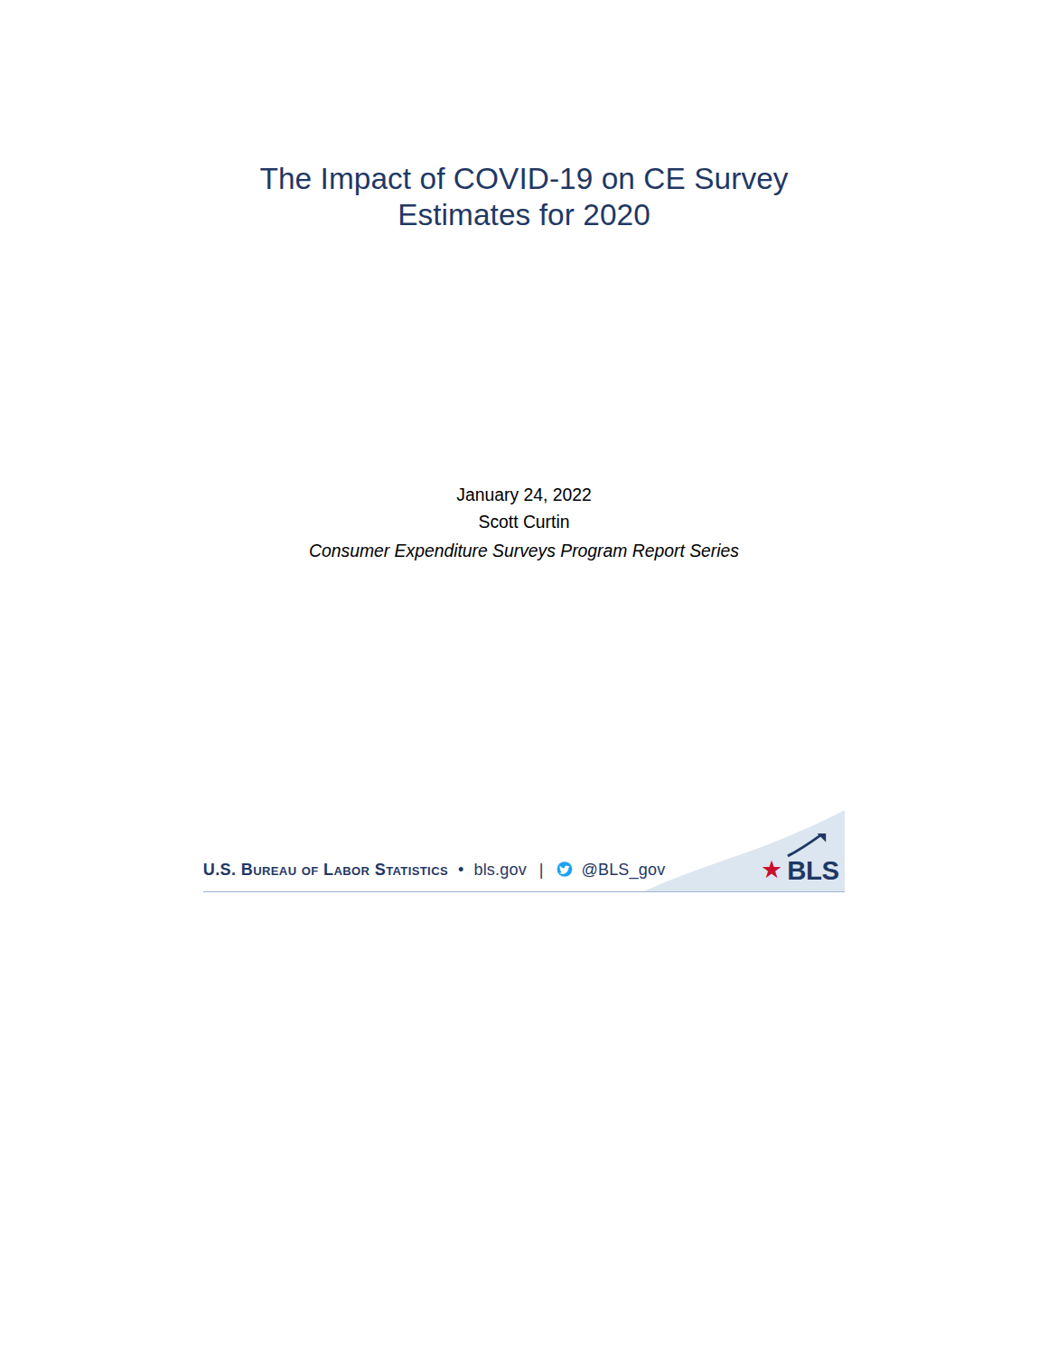The Impact of COVID-19 on CE Survey Estimates for 2020
January 24, 2022 Scott Curtin Consumer Expenditure Surveys Program Report Series
U.S. Bureau of Labor Statistics • bls.gov | @BLS_gov
★ BLS